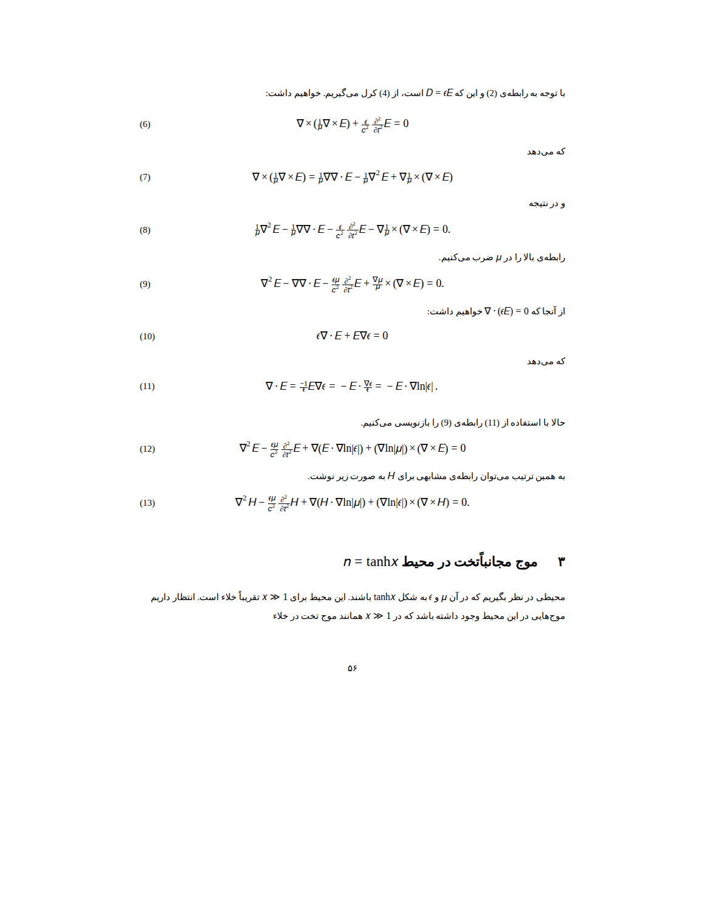با توجه به رابطه‌ی (2) و این که D=ϵE است، از (4) کرل می‌گیریم. خواهیم داشت:
(6) ∇× ( 1μ ∇×E ) + ϵc2 ∂2∂t2 E =0
که می‌دهد
(7) ∇× ( 1μ ∇×E ) = 1μ ∇∇⋅E − 1μ ∇2E + ∇1μ × (∇×E)
و در نتیجه
(8) 1μ ∇2E − 1μ ∇∇⋅E − ϵc2 ∂2∂t2 E − ∇1μ × (∇×E) =0.
رابطه‌ی بالا را در μ ضرب می‌کنیم.
(9) ∇2E − ∇∇⋅E − ϵμc2 ∂2∂t2 E + ∇μμ × (∇×E) =0.
از آنجا که ∇⋅(ϵE)=0 خواهیم داشت:
(10) ϵ∇⋅E + E∇ϵ =0
که می‌دهد
(11) ∇⋅E = −1ϵ E∇ϵ = −E⋅ ∇ϵϵ = −E⋅∇ln⁡ |ϵ|.
حالا با استفاده از (11) رابطه‌ی (9) را بازنویسی می‌کنیم.
(12) ∇2E − ϵμc2 ∂2∂t2 E + ∇(E⋅∇ln⁡|ϵ|) + (∇ln⁡|μ|) × (∇×E) =0
به همین ترتیب می‌توان رابطه‌ی مشابهی برای H به صورت زیر نوشت.
(13) ∇2H − ϵμc2 ∂2∂t2 H + ∇(H⋅∇ln⁡|μ|) + (∇ln⁡|ϵ|) × (∇×H) =0.
۳ موج مجانباً‌تخت در محیط n=tanh⁡x
محیطی در نظر بگیریم که در آن μ و ϵ به شکل tanh⁡x باشند. این محیط برای x≫1 تقریباً خلاء است. انتظار داریم موج‌هایی در این محیط وجود داشته باشد که در x≫1 همانند موج تخت در خلاء
۵۶